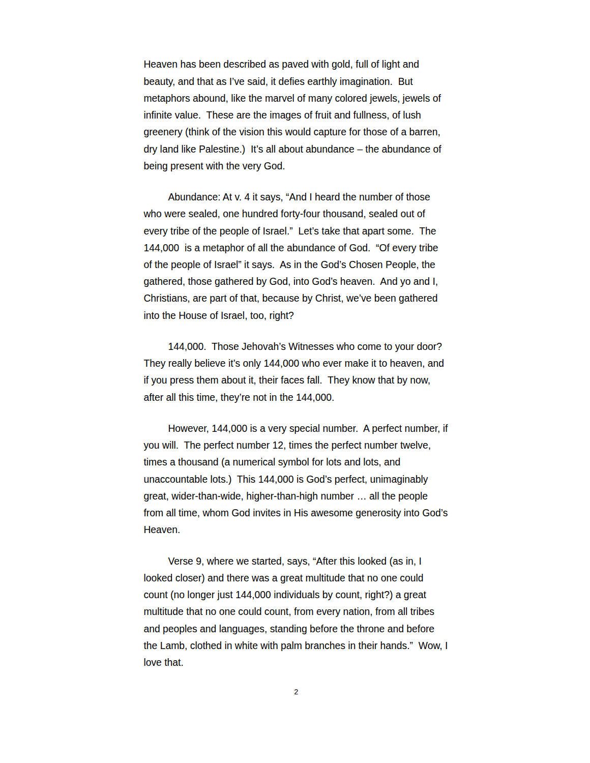Heaven has been described as paved with gold, full of light and beauty, and that as I’ve said, it defies earthly imagination. But metaphors abound, like the marvel of many colored jewels, jewels of infinite value. These are the images of fruit and fullness, of lush greenery (think of the vision this would capture for those of a barren, dry land like Palestine.) It’s all about abundance – the abundance of being present with the very God.
Abundance: At v. 4 it says, “And I heard the number of those who were sealed, one hundred forty-four thousand, sealed out of every tribe of the people of Israel.” Let’s take that apart some. The 144,000 is a metaphor of all the abundance of God. “Of every tribe of the people of Israel” it says. As in the God’s Chosen People, the gathered, those gathered by God, into God’s heaven. And yo and I, Christians, are part of that, because by Christ, we’ve been gathered into the House of Israel, too, right?
144,000. Those Jehovah’s Witnesses who come to your door? They really believe it’s only 144,000 who ever make it to heaven, and if you press them about it, their faces fall. They know that by now, after all this time, they’re not in the 144,000.
However, 144,000 is a very special number. A perfect number, if you will. The perfect number 12, times the perfect number twelve, times a thousand (a numerical symbol for lots and lots, and unaccountable lots.) This 144,000 is God’s perfect, unimaginably great, wider-than-wide, higher-than-high number … all the people from all time, whom God invites in His awesome generosity into God’s Heaven.
Verse 9, where we started, says, “After this looked (as in, I looked closer) and there was a great multitude that no one could count (no longer just 144,000 individuals by count, right?) a great multitude that no one could count, from every nation, from all tribes and peoples and languages, standing before the throne and before the Lamb, clothed in white with palm branches in their hands.” Wow, I love that.
2